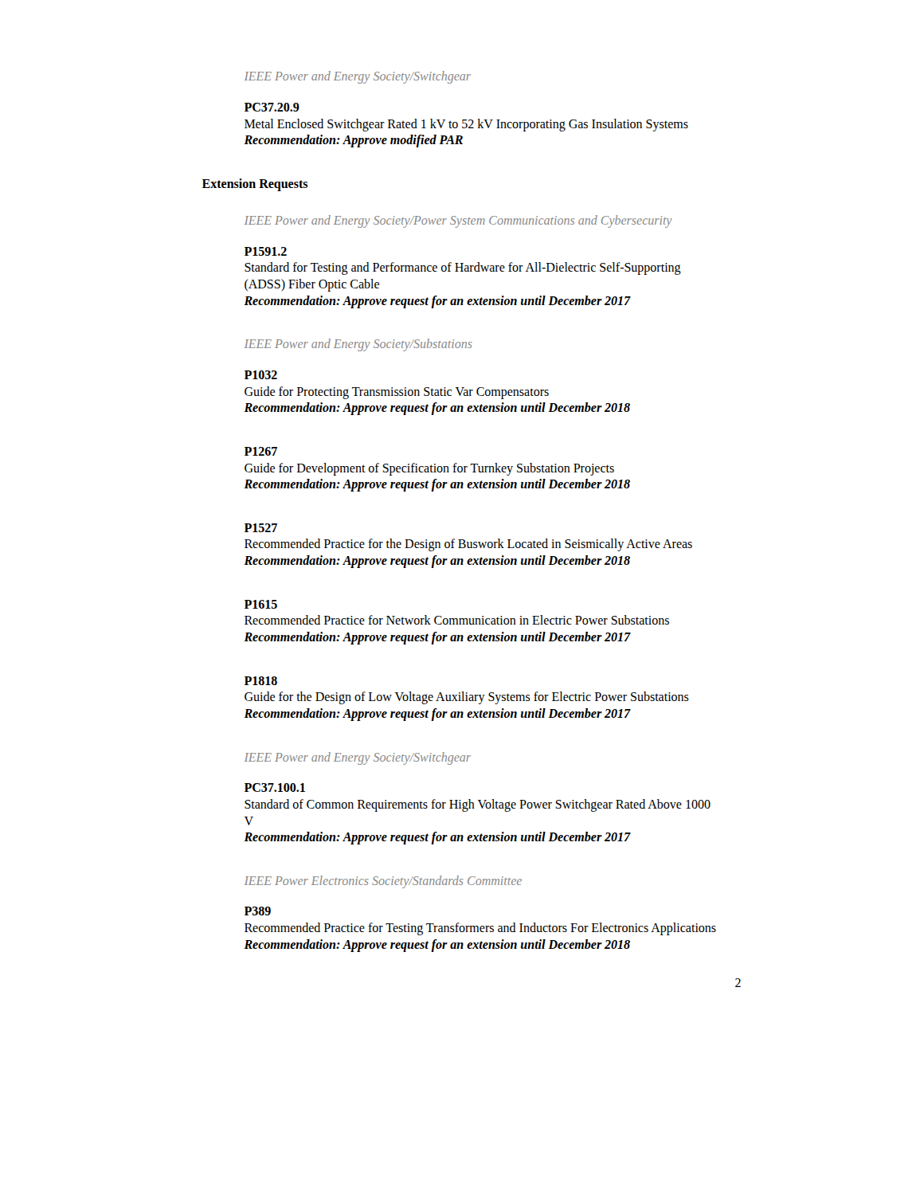IEEE Power and Energy Society/Switchgear
PC37.20.9
Metal Enclosed Switchgear Rated 1 kV to 52 kV Incorporating Gas Insulation Systems
Recommendation: Approve modified PAR
Extension Requests
IEEE Power and Energy Society/Power System Communications and Cybersecurity
P1591.2
Standard for Testing and Performance of Hardware for All-Dielectric Self-Supporting (ADSS) Fiber Optic Cable
Recommendation: Approve request for an extension until December 2017
IEEE Power and Energy Society/Substations
P1032
Guide for Protecting Transmission Static Var Compensators
Recommendation: Approve request for an extension until December 2018
P1267
Guide for Development of Specification for Turnkey Substation Projects
Recommendation: Approve request for an extension until December 2018
P1527
Recommended Practice for the Design of Buswork Located in Seismically Active Areas
Recommendation: Approve request for an extension until December 2018
P1615
Recommended Practice for Network Communication in Electric Power Substations
Recommendation: Approve request for an extension until December 2017
P1818
Guide for the Design of Low Voltage Auxiliary Systems for Electric Power Substations
Recommendation: Approve request for an extension until December 2017
IEEE Power and Energy Society/Switchgear
PC37.100.1
Standard of Common Requirements for High Voltage Power Switchgear Rated Above 1000 V
Recommendation: Approve request for an extension until December 2017
IEEE Power Electronics Society/Standards Committee
P389
Recommended Practice for Testing Transformers and Inductors For Electronics Applications
Recommendation: Approve request for an extension until December 2018
2